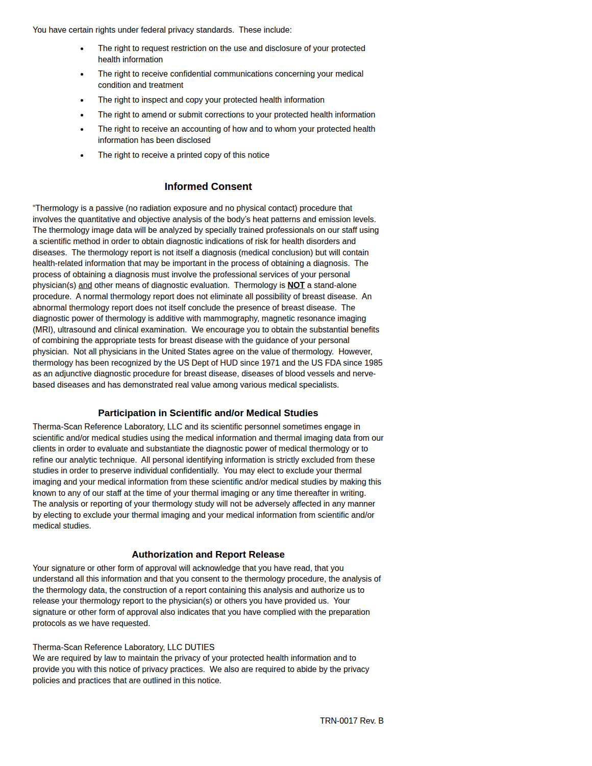You have certain rights under federal privacy standards. These include:
The right to request restriction on the use and disclosure of your protected health information
The right to receive confidential communications concerning your medical condition and treatment
The right to inspect and copy your protected health information
The right to amend or submit corrections to your protected health information
The right to receive an accounting of how and to whom your protected health information has been disclosed
The right to receive a printed copy of this notice
Informed Consent
“Thermology is a passive (no radiation exposure and no physical contact) procedure that involves the quantitative and objective analysis of the body’s heat patterns and emission levels. The thermology image data will be analyzed by specially trained professionals on our staff using a scientific method in order to obtain diagnostic indications of risk for health disorders and diseases. The thermology report is not itself a diagnosis (medical conclusion) but will contain health-related information that may be important in the process of obtaining a diagnosis. The process of obtaining a diagnosis must involve the professional services of your personal physician(s) and other means of diagnostic evaluation. Thermology is NOT a stand-alone procedure. A normal thermology report does not eliminate all possibility of breast disease. An abnormal thermology report does not itself conclude the presence of breast disease. The diagnostic power of thermology is additive with mammography, magnetic resonance imaging (MRI), ultrasound and clinical examination. We encourage you to obtain the substantial benefits of combining the appropriate tests for breast disease with the guidance of your personal physician. Not all physicians in the United States agree on the value of thermology. However, thermology has been recognized by the US Dept of HUD since 1971 and the US FDA since 1985 as an adjunctive diagnostic procedure for breast disease, diseases of blood vessels and nerve-based diseases and has demonstrated real value among various medical specialists.
Participation in Scientific and/or Medical Studies
Therma-Scan Reference Laboratory, LLC and its scientific personnel sometimes engage in scientific and/or medical studies using the medical information and thermal imaging data from our clients in order to evaluate and substantiate the diagnostic power of medical thermology or to refine our analytic technique. All personal identifying information is strictly excluded from these studies in order to preserve individual confidentially. You may elect to exclude your thermal imaging and your medical information from these scientific and/or medical studies by making this known to any of our staff at the time of your thermal imaging or any time thereafter in writing. The analysis or reporting of your thermology study will not be adversely affected in any manner by electing to exclude your thermal imaging and your medical information from scientific and/or medical studies.
Authorization and Report Release
Your signature or other form of approval will acknowledge that you have read, that you understand all this information and that you consent to the thermology procedure, the analysis of the thermology data, the construction of a report containing this analysis and authorize us to release your thermology report to the physician(s) or others you have provided us. Your signature or other form of approval also indicates that you have complied with the preparation protocols as we have requested.
Therma-Scan Reference Laboratory, LLC DUTIES
We are required by law to maintain the privacy of your protected health information and to provide you with this notice of privacy practices. We also are required to abide by the privacy policies and practices that are outlined in this notice.
TRN-0017 Rev. B